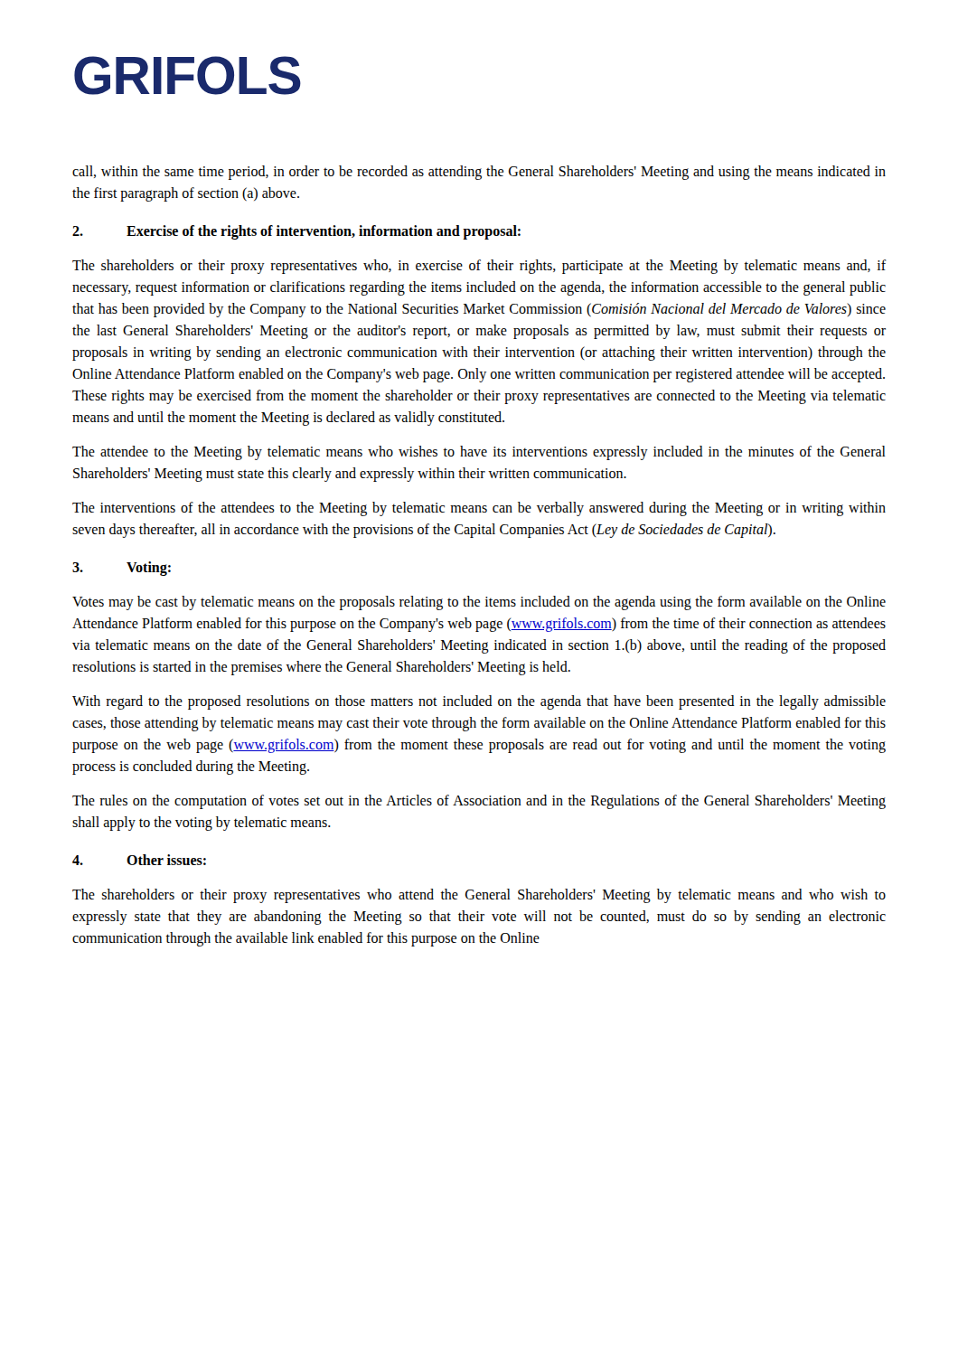GRIFOLS
call, within the same time period, in order to be recorded as attending the General Shareholders' Meeting and using the means indicated in the first paragraph of section (a) above.
2. Exercise of the rights of intervention, information and proposal:
The shareholders or their proxy representatives who, in exercise of their rights, participate at the Meeting by telematic means and, if necessary, request information or clarifications regarding the items included on the agenda, the information accessible to the general public that has been provided by the Company to the National Securities Market Commission (Comisión Nacional del Mercado de Valores) since the last General Shareholders' Meeting or the auditor's report, or make proposals as permitted by law, must submit their requests or proposals in writing by sending an electronic communication with their intervention (or attaching their written intervention) through the Online Attendance Platform enabled on the Company's web page. Only one written communication per registered attendee will be accepted. These rights may be exercised from the moment the shareholder or their proxy representatives are connected to the Meeting via telematic means and until the moment the Meeting is declared as validly constituted.
The attendee to the Meeting by telematic means who wishes to have its interventions expressly included in the minutes of the General Shareholders' Meeting must state this clearly and expressly within their written communication.
The interventions of the attendees to the Meeting by telematic means can be verbally answered during the Meeting or in writing within seven days thereafter, all in accordance with the provisions of the Capital Companies Act (Ley de Sociedades de Capital).
3. Voting:
Votes may be cast by telematic means on the proposals relating to the items included on the agenda using the form available on the Online Attendance Platform enabled for this purpose on the Company's web page (www.grifols.com) from the time of their connection as attendees via telematic means on the date of the General Shareholders' Meeting indicated in section 1.(b) above, until the reading of the proposed resolutions is started in the premises where the General Shareholders' Meeting is held.
With regard to the proposed resolutions on those matters not included on the agenda that have been presented in the legally admissible cases, those attending by telematic means may cast their vote through the form available on the Online Attendance Platform enabled for this purpose on the web page (www.grifols.com) from the moment these proposals are read out for voting and until the moment the voting process is concluded during the Meeting.
The rules on the computation of votes set out in the Articles of Association and in the Regulations of the General Shareholders' Meeting shall apply to the voting by telematic means.
4. Other issues:
The shareholders or their proxy representatives who attend the General Shareholders' Meeting by telematic means and who wish to expressly state that they are abandoning the Meeting so that their vote will not be counted, must do so by sending an electronic communication through the available link enabled for this purpose on the Online